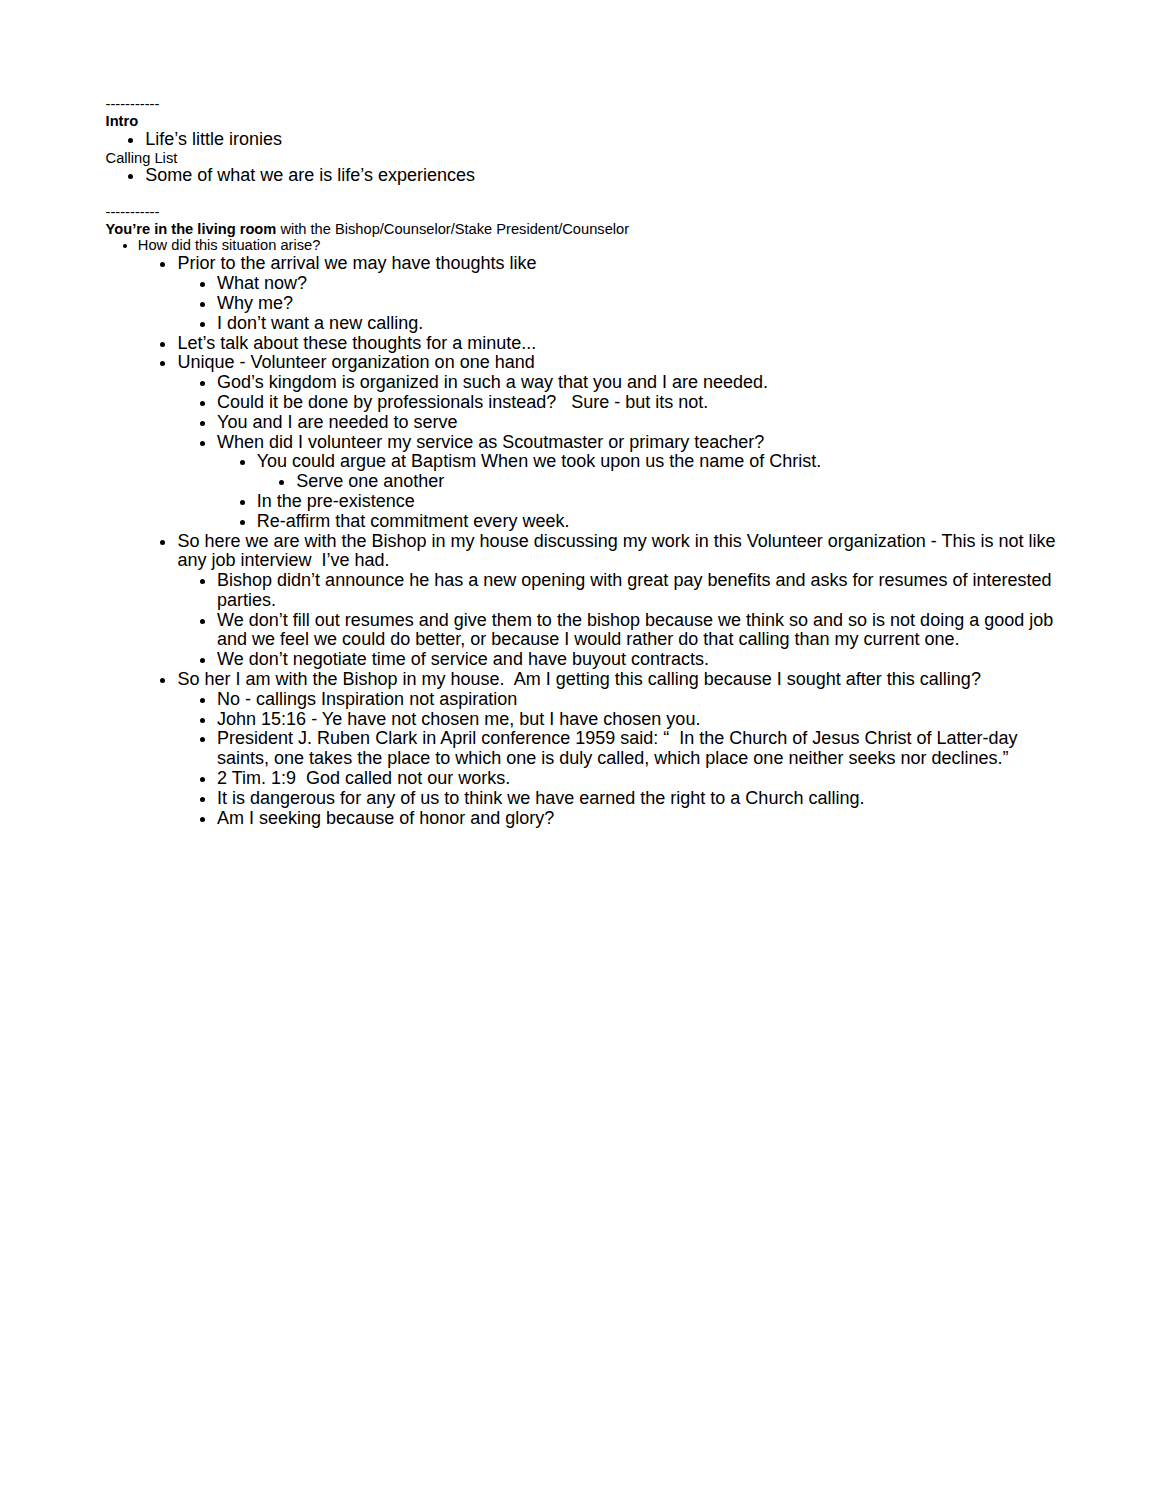-----------
Intro
Life’s little ironies
Calling List
Some of what we are is life’s experiences
-----------
You’re in the living room with the Bishop/Counselor/Stake President/Counselor
How did this situation arise?
Prior to the arrival we may have thoughts like
What now?
Why me?
I don’t want a new calling.
Let’s talk about these thoughts for a minute...
Unique - Volunteer organization on one hand
God’s kingdom is organized in such a way that you and I are needed.
Could it be done by professionals instead? Sure - but its not.
You and I are needed to serve
When did I volunteer my service as Scoutmaster or primary teacher?
You could argue at Baptism When we took upon us the name of Christ.
Serve one another
In the pre-existence
Re-affirm that commitment every week.
So here we are with the Bishop in my house discussing my work in this Volunteer organization - This is not like any job interview I’ve had.
Bishop didn’t announce he has a new opening with great pay benefits and asks for resumes of interested parties.
We don’t fill out resumes and give them to the bishop because we think so and so is not doing a good job and we feel we could do better, or because I would rather do that calling than my current one.
We don’t negotiate time of service and have buyout contracts.
So her I am with the Bishop in my house. Am I getting this calling because I sought after this calling?
No - callings Inspiration not aspiration
John 15:16 - Ye have not chosen me, but I have chosen you.
President J. Ruben Clark in April conference 1959 said: “ In the Church of Jesus Christ of Latter-day saints, one takes the place to which one is duly called, which place one neither seeks nor declines.”
2 Tim. 1:9 God called not our works.
It is dangerous for any of us to think we have earned the right to a Church calling.
Am I seeking because of honor and glory?